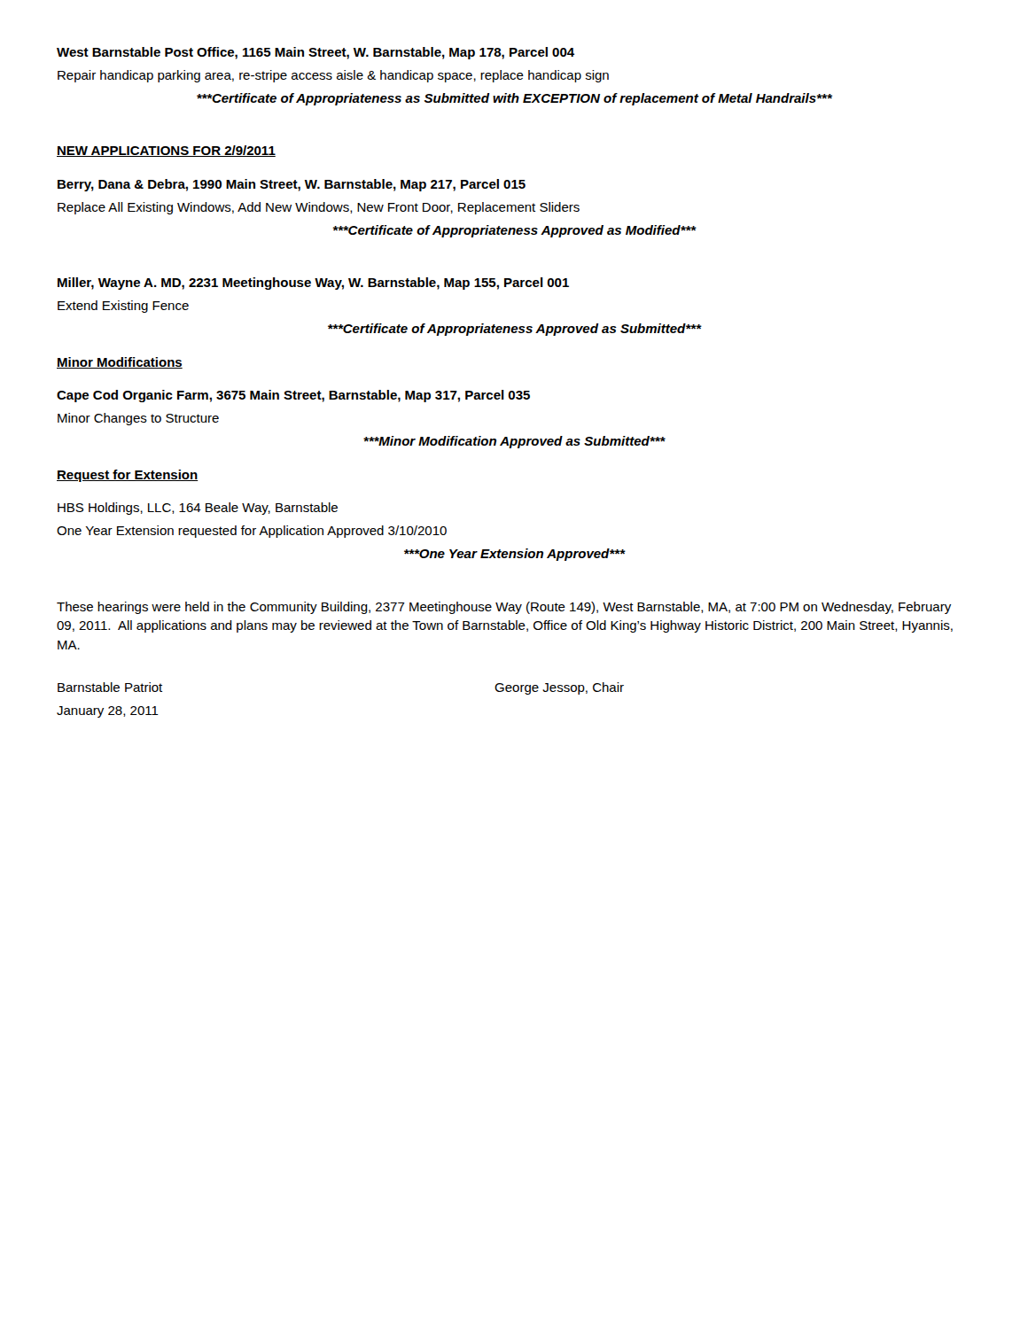West Barnstable Post Office, 1165 Main Street, W. Barnstable, Map 178, Parcel 004
Repair handicap parking area, re-stripe access aisle & handicap space, replace handicap sign
***Certificate of Appropriateness as Submitted with EXCEPTION of replacement of Metal Handrails***
NEW APPLICATIONS FOR 2/9/2011
Berry, Dana & Debra, 1990 Main Street, W. Barnstable, Map 217, Parcel 015
Replace All Existing Windows, Add New Windows, New Front Door, Replacement Sliders
***Certificate of Appropriateness Approved as Modified***
Miller, Wayne A. MD, 2231 Meetinghouse Way, W. Barnstable, Map 155, Parcel 001
Extend Existing Fence
***Certificate of Appropriateness Approved as Submitted***
Minor Modifications
Cape Cod Organic Farm, 3675 Main Street, Barnstable, Map 317, Parcel 035
Minor Changes to Structure
***Minor Modification Approved as Submitted***
Request for Extension
HBS Holdings, LLC, 164 Beale Way, Barnstable
One Year Extension requested for Application Approved 3/10/2010
***One Year Extension Approved***
These hearings were held in the Community Building, 2377 Meetinghouse Way (Route 149), West Barnstable, MA, at 7:00 PM on Wednesday, February 09, 2011. All applications and plans may be reviewed at the Town of Barnstable, Office of Old King’s Highway Historic District, 200 Main Street, Hyannis, MA.
Barnstable Patriot
January 28, 2011
George Jessop, Chair